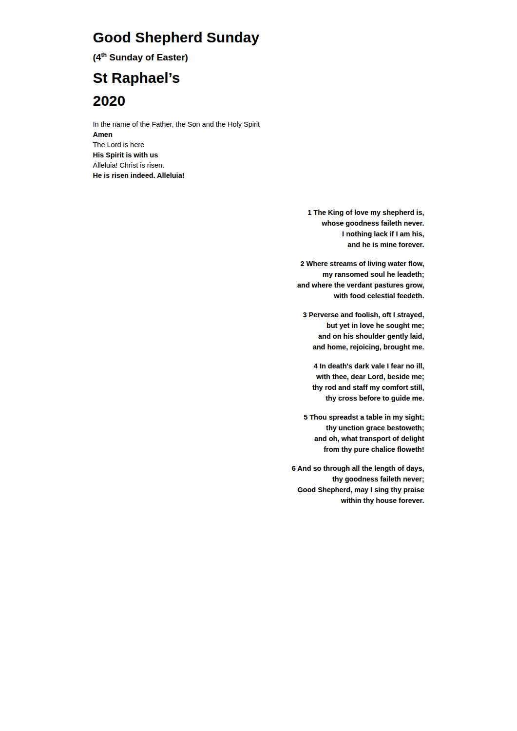Good Shepherd Sunday
(4th Sunday of Easter)
St Raphael’s
2020
In the name of the Father, the Son and the Holy Spirit
Amen
The Lord is here
His Spirit is with us
Alleluia! Christ is risen.
He is risen indeed. Alleluia!
1 The King of love my shepherd is,
whose goodness faileth never.
I nothing lack if I am his,
and he is mine forever.
2 Where streams of living water flow,
my ransomed soul he leadeth;
and where the verdant pastures grow,
with food celestial feedeth.
3 Perverse and foolish, oft I strayed,
but yet in love he sought me;
and on his shoulder gently laid,
and home, rejoicing, brought me.
4 In death's dark vale I fear no ill,
with thee, dear Lord, beside me;
thy rod and staff my comfort still,
thy cross before to guide me.
5 Thou spreadst a table in my sight;
thy unction grace bestoweth;
and oh, what transport of delight
from thy pure chalice floweth!
6 And so through all the length of days,
thy goodness faileth never;
Good Shepherd, may I sing thy praise
within thy house forever.